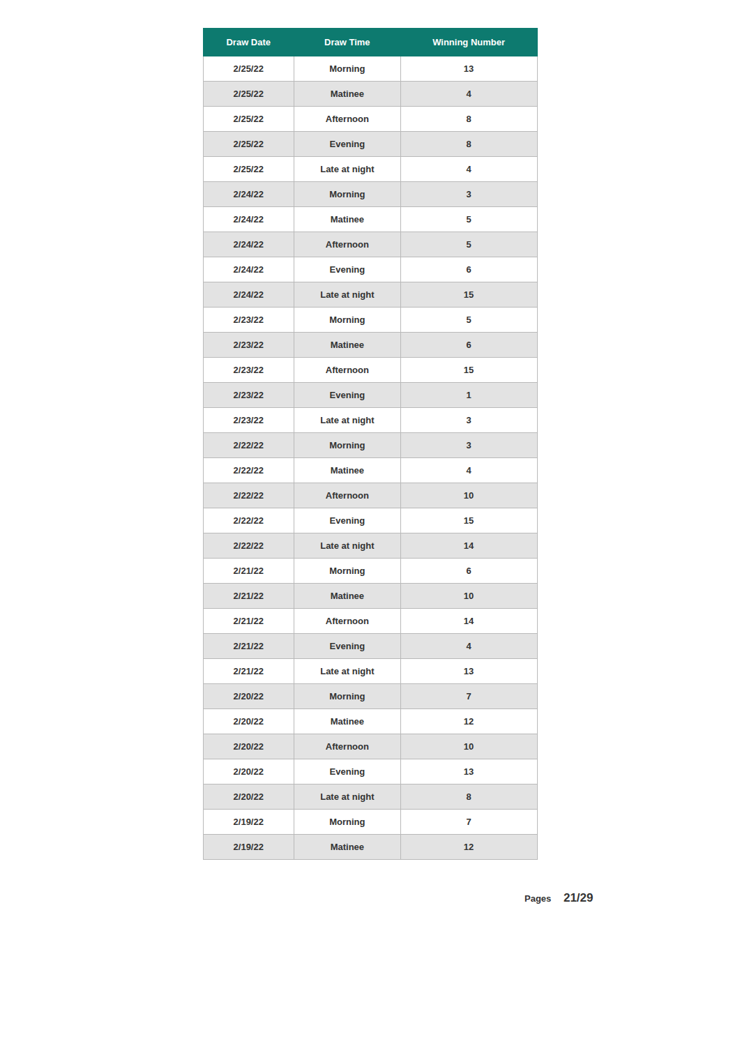| Draw Date | Draw Time | Winning Number |
| --- | --- | --- |
| 2/25/22 | Morning | 13 |
| 2/25/22 | Matinee | 4 |
| 2/25/22 | Afternoon | 8 |
| 2/25/22 | Evening | 8 |
| 2/25/22 | Late at night | 4 |
| 2/24/22 | Morning | 3 |
| 2/24/22 | Matinee | 5 |
| 2/24/22 | Afternoon | 5 |
| 2/24/22 | Evening | 6 |
| 2/24/22 | Late at night | 15 |
| 2/23/22 | Morning | 5 |
| 2/23/22 | Matinee | 6 |
| 2/23/22 | Afternoon | 15 |
| 2/23/22 | Evening | 1 |
| 2/23/22 | Late at night | 3 |
| 2/22/22 | Morning | 3 |
| 2/22/22 | Matinee | 4 |
| 2/22/22 | Afternoon | 10 |
| 2/22/22 | Evening | 15 |
| 2/22/22 | Late at night | 14 |
| 2/21/22 | Morning | 6 |
| 2/21/22 | Matinee | 10 |
| 2/21/22 | Afternoon | 14 |
| 2/21/22 | Evening | 4 |
| 2/21/22 | Late at night | 13 |
| 2/20/22 | Morning | 7 |
| 2/20/22 | Matinee | 12 |
| 2/20/22 | Afternoon | 10 |
| 2/20/22 | Evening | 13 |
| 2/20/22 | Late at night | 8 |
| 2/19/22 | Morning | 7 |
| 2/19/22 | Matinee | 12 |
Pages 21/29